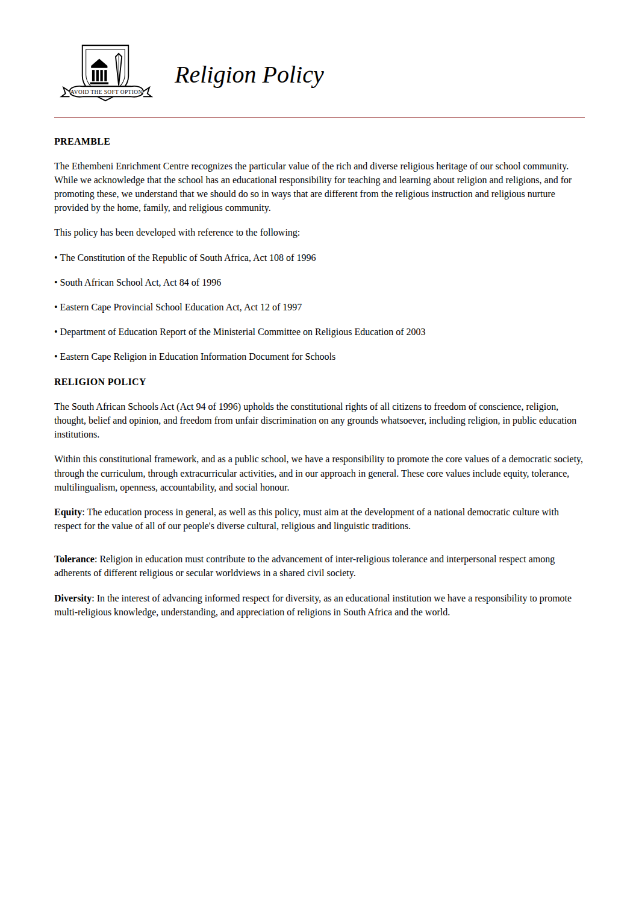AVOID THE SOFT OPTION
Religion Policy
PREAMBLE
The Ethembeni Enrichment Centre recognizes the particular value of the rich and diverse religious heritage of our school community. While we acknowledge that the school has an educational responsibility for teaching and learning about religion and religions, and for promoting these, we understand that we should do so in ways that are different from the religious instruction and religious nurture provided by the home, family, and religious community.
This policy has been developed with reference to the following:
The Constitution of the Republic of South Africa, Act 108 of 1996
South African School Act, Act 84 of 1996
Eastern Cape Provincial School Education Act, Act 12 of 1997
Department of Education Report of the Ministerial Committee on Religious Education of 2003
Eastern Cape Religion in Education Information Document for Schools
RELIGION POLICY
The South African Schools Act (Act 94 of 1996) upholds the constitutional rights of all citizens to freedom of conscience, religion, thought, belief and opinion, and freedom from unfair discrimination on any grounds whatsoever, including religion, in public education institutions.
Within this constitutional framework, and as a public school, we have a responsibility to promote the core values of a democratic society, through the curriculum, through extracurricular activities, and in our approach in general. These core values include equity, tolerance, multilingualism, openness, accountability, and social honour.
Equity: The education process in general, as well as this policy, must aim at the development of a national democratic culture with respect for the value of all of our people's diverse cultural, religious and linguistic traditions.
Tolerance: Religion in education must contribute to the advancement of inter-religious tolerance and interpersonal respect among adherents of different religious or secular worldviews in a shared civil society.
Diversity: In the interest of advancing informed respect for diversity, as an educational institution we have a responsibility to promote multi-religious knowledge, understanding, and appreciation of religions in South Africa and the world.